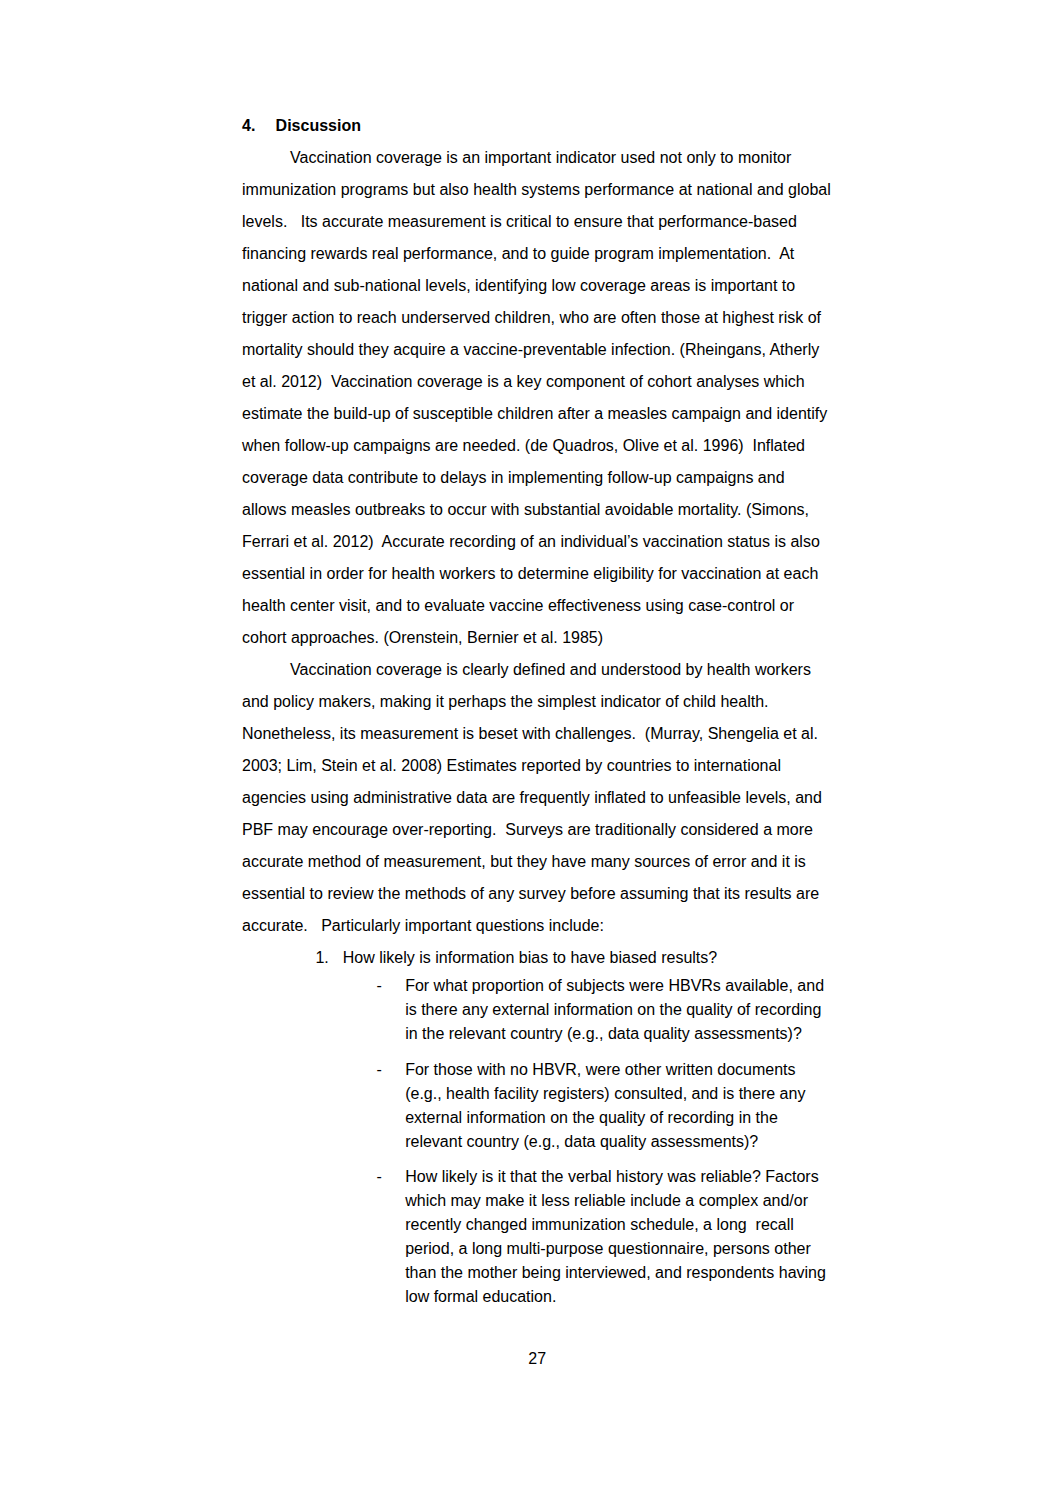4. Discussion
Vaccination coverage is an important indicator used not only to monitor immunization programs but also health systems performance at national and global levels. Its accurate measurement is critical to ensure that performance-based financing rewards real performance, and to guide program implementation. At national and sub-national levels, identifying low coverage areas is important to trigger action to reach underserved children, who are often those at highest risk of mortality should they acquire a vaccine-preventable infection. (Rheingans, Atherly et al. 2012) Vaccination coverage is a key component of cohort analyses which estimate the build-up of susceptible children after a measles campaign and identify when follow-up campaigns are needed. (de Quadros, Olive et al. 1996) Inflated coverage data contribute to delays in implementing follow-up campaigns and allows measles outbreaks to occur with substantial avoidable mortality. (Simons, Ferrari et al. 2012) Accurate recording of an individual’s vaccination status is also essential in order for health workers to determine eligibility for vaccination at each health center visit, and to evaluate vaccine effectiveness using case-control or cohort approaches. (Orenstein, Bernier et al. 1985)
Vaccination coverage is clearly defined and understood by health workers and policy makers, making it perhaps the simplest indicator of child health. Nonetheless, its measurement is beset with challenges. (Murray, Shengelia et al. 2003; Lim, Stein et al. 2008) Estimates reported by countries to international agencies using administrative data are frequently inflated to unfeasible levels, and PBF may encourage over-reporting. Surveys are traditionally considered a more accurate method of measurement, but they have many sources of error and it is essential to review the methods of any survey before assuming that its results are accurate. Particularly important questions include:
How likely is information bias to have biased results?
For what proportion of subjects were HBVRs available, and is there any external information on the quality of recording in the relevant country (e.g., data quality assessments)?
For those with no HBVR, were other written documents (e.g., health facility registers) consulted, and is there any external information on the quality of recording in the relevant country (e.g., data quality assessments)?
How likely is it that the verbal history was reliable? Factors which may make it less reliable include a complex and/or recently changed immunization schedule, a long recall period, a long multi-purpose questionnaire, persons other than the mother being interviewed, and respondents having low formal education.
27